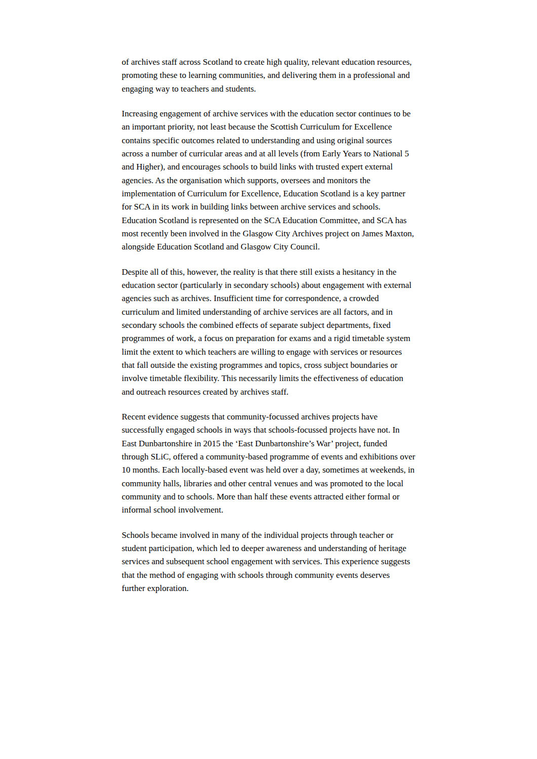of archives staff across Scotland to create high quality, relevant education resources, promoting these to learning communities, and delivering them in a professional and engaging way to teachers and students.
Increasing engagement of archive services with the education sector continues to be an important priority, not least because the Scottish Curriculum for Excellence contains specific outcomes related to understanding and using original sources across a number of curricular areas and at all levels (from Early Years to National 5 and Higher), and encourages schools to build links with trusted expert external agencies. As the organisation which supports, oversees and monitors the implementation of Curriculum for Excellence, Education Scotland is a key partner for SCA in its work in building links between archive services and schools. Education Scotland is represented on the SCA Education Committee, and SCA has most recently been involved in the Glasgow City Archives project on James Maxton, alongside Education Scotland and Glasgow City Council.
Despite all of this, however, the reality is that there still exists a hesitancy in the education sector (particularly in secondary schools) about engagement with external agencies such as archives. Insufficient time for correspondence, a crowded curriculum and limited understanding of archive services are all factors, and in secondary schools the combined effects of separate subject departments, fixed programmes of work, a focus on preparation for exams and a rigid timetable system limit the extent to which teachers are willing to engage with services or resources that fall outside the existing programmes and topics, cross subject boundaries or involve timetable flexibility. This necessarily limits the effectiveness of education and outreach resources created by archives staff.
Recent evidence suggests that community-focussed archives projects have successfully engaged schools in ways that schools-focussed projects have not. In East Dunbartonshire in 2015 the ‘East Dunbartonshire’s War’ project, funded through SLiC, offered a community-based programme of events and exhibitions over 10 months. Each locally-based event was held over a day, sometimes at weekends, in community halls, libraries and other central venues and was promoted to the local community and to schools. More than half these events attracted either formal or informal school involvement.
Schools became involved in many of the individual projects through teacher or student participation, which led to deeper awareness and understanding of heritage services and subsequent school engagement with services. This experience suggests that the method of engaging with schools through community events deserves further exploration.